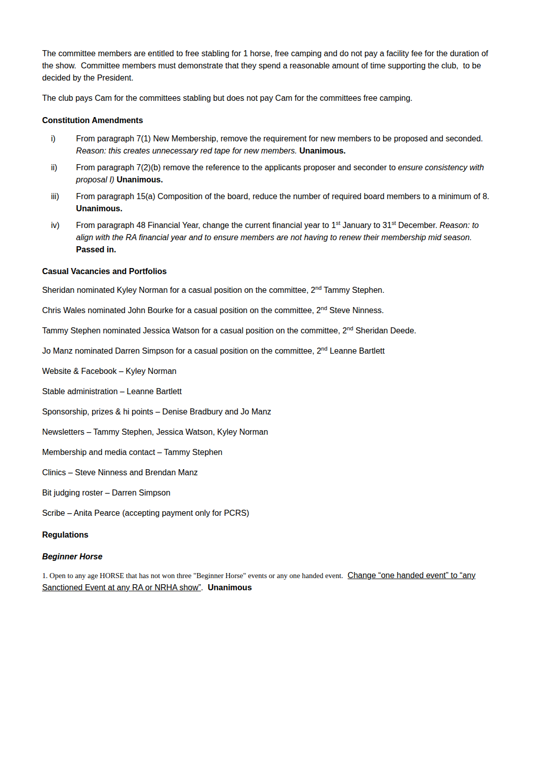The committee members are entitled to free stabling for 1 horse, free camping and do not pay a facility fee for the duration of the show. Committee members must demonstrate that they spend a reasonable amount of time supporting the club, to be decided by the President.
The club pays Cam for the committees stabling but does not pay Cam for the committees free camping.
Constitution Amendments
From paragraph 7(1) New Membership, remove the requirement for new members to be proposed and seconded. Reason: this creates unnecessary red tape for new members. Unanimous.
From paragraph 7(2)(b) remove the reference to the applicants proposer and seconder to ensure consistency with proposal I) Unanimous.
From paragraph 15(a) Composition of the board, reduce the number of required board members to a minimum of 8. Unanimous.
From paragraph 48 Financial Year, change the current financial year to 1st January to 31st December. Reason: to align with the RA financial year and to ensure members are not having to renew their membership mid season. Passed in.
Casual Vacancies and Portfolios
Sheridan nominated Kyley Norman for a casual position on the committee, 2nd Tammy Stephen.
Chris Wales nominated John Bourke for a casual position on the committee, 2nd Steve Ninness.
Tammy Stephen nominated Jessica Watson for a casual position on the committee, 2nd Sheridan Deede.
Jo Manz nominated Darren Simpson for a casual position on the committee, 2nd Leanne Bartlett
Website & Facebook – Kyley Norman
Stable administration – Leanne Bartlett
Sponsorship, prizes & hi points – Denise Bradbury and Jo Manz
Newsletters – Tammy Stephen, Jessica Watson, Kyley Norman
Membership and media contact – Tammy Stephen
Clinics – Steve Ninness and Brendan Manz
Bit judging roster – Darren Simpson
Scribe – Anita Pearce (accepting payment only for PCRS)
Regulations
Beginner Horse
1. Open to any age HORSE that has not won three "Beginner Horse" events or any one handed event. Change “one handed event” to “any Sanctioned Event at any RA or NRHA show”. Unanimous